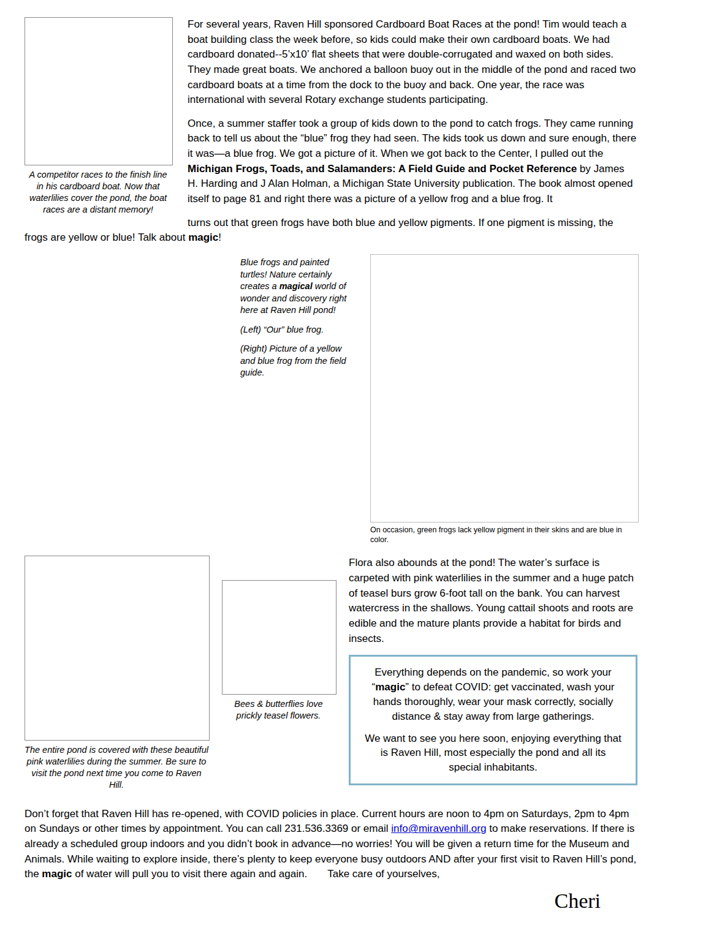A competitor races to the finish line in his cardboard boat. Now that waterlilies cover the pond, the boat races are a distant memory!
For several years, Raven Hill sponsored Cardboard Boat Races at the pond! Tim would teach a boat building class the week before, so kids could make their own cardboard boats. We had cardboard donated--5’x10’ flat sheets that were double-corrugated and waxed on both sides. They made great boats. We anchored a balloon buoy out in the middle of the pond and raced two cardboard boats at a time from the dock to the buoy and back. One year, the race was international with several Rotary exchange students participating.
Once, a summer staffer took a group of kids down to the pond to catch frogs. They came running back to tell us about the “blue” frog they had seen. The kids took us down and sure enough, there it was—a blue frog. We got a picture of it. When we got back to the Center, I pulled out the Michigan Frogs, Toads, and Salamanders: A Field Guide and Pocket Reference by James H. Harding and J Alan Holman, a Michigan State University publication. The book almost opened itself to page 81 and right there was a picture of a yellow frog and a blue frog. It
turns out that green frogs have both blue and yellow pigments. If one pigment is missing, the frogs are yellow or blue! Talk about magic!
Blue frogs and painted turtles! Nature certainly creates a magical world of wonder and discovery right here at Raven Hill pond!
(Left) “Our” blue frog.
(Right) Picture of a yellow and blue frog from the field guide.
On occasion, green frogs lack yellow pigment in their skins and are blue in color.
The entire pond is covered with these beautiful pink waterlilies during the summer. Be sure to visit the pond next time you come to Raven Hill.
Bees & butterflies love prickly teasel flowers.
Flora also abounds at the pond! The water’s surface is carpeted with pink waterlilies in the summer and a huge patch of teasel burs grow 6-foot tall on the bank. You can harvest watercress in the shallows. Young cattail shoots and roots are edible and the mature plants provide a habitat for birds and insects.
Everything depends on the pandemic, so work your “magic” to defeat COVID: get vaccinated, wash your hands thoroughly, wear your mask correctly, socially distance & stay away from large gatherings.
We want to see you here soon, enjoying everything that is Raven Hill, most especially the pond and all its special inhabitants.
Don’t forget that Raven Hill has re-opened, with COVID policies in place. Current hours are noon to 4pm on Saturdays, 2pm to 4pm on Sundays or other times by appointment. You can call 231.536.3369 or email info@miravenhill.org to make reservations. If there is already a scheduled group indoors and you didn’t book in advance—no worries! You will be given a return time for the Museum and Animals. While waiting to explore inside, there’s plenty to keep everyone busy outdoors AND after your first visit to Raven Hill’s pond, the magic of water will pull you to visit there again and again. Take care of yourselves,
Cheri